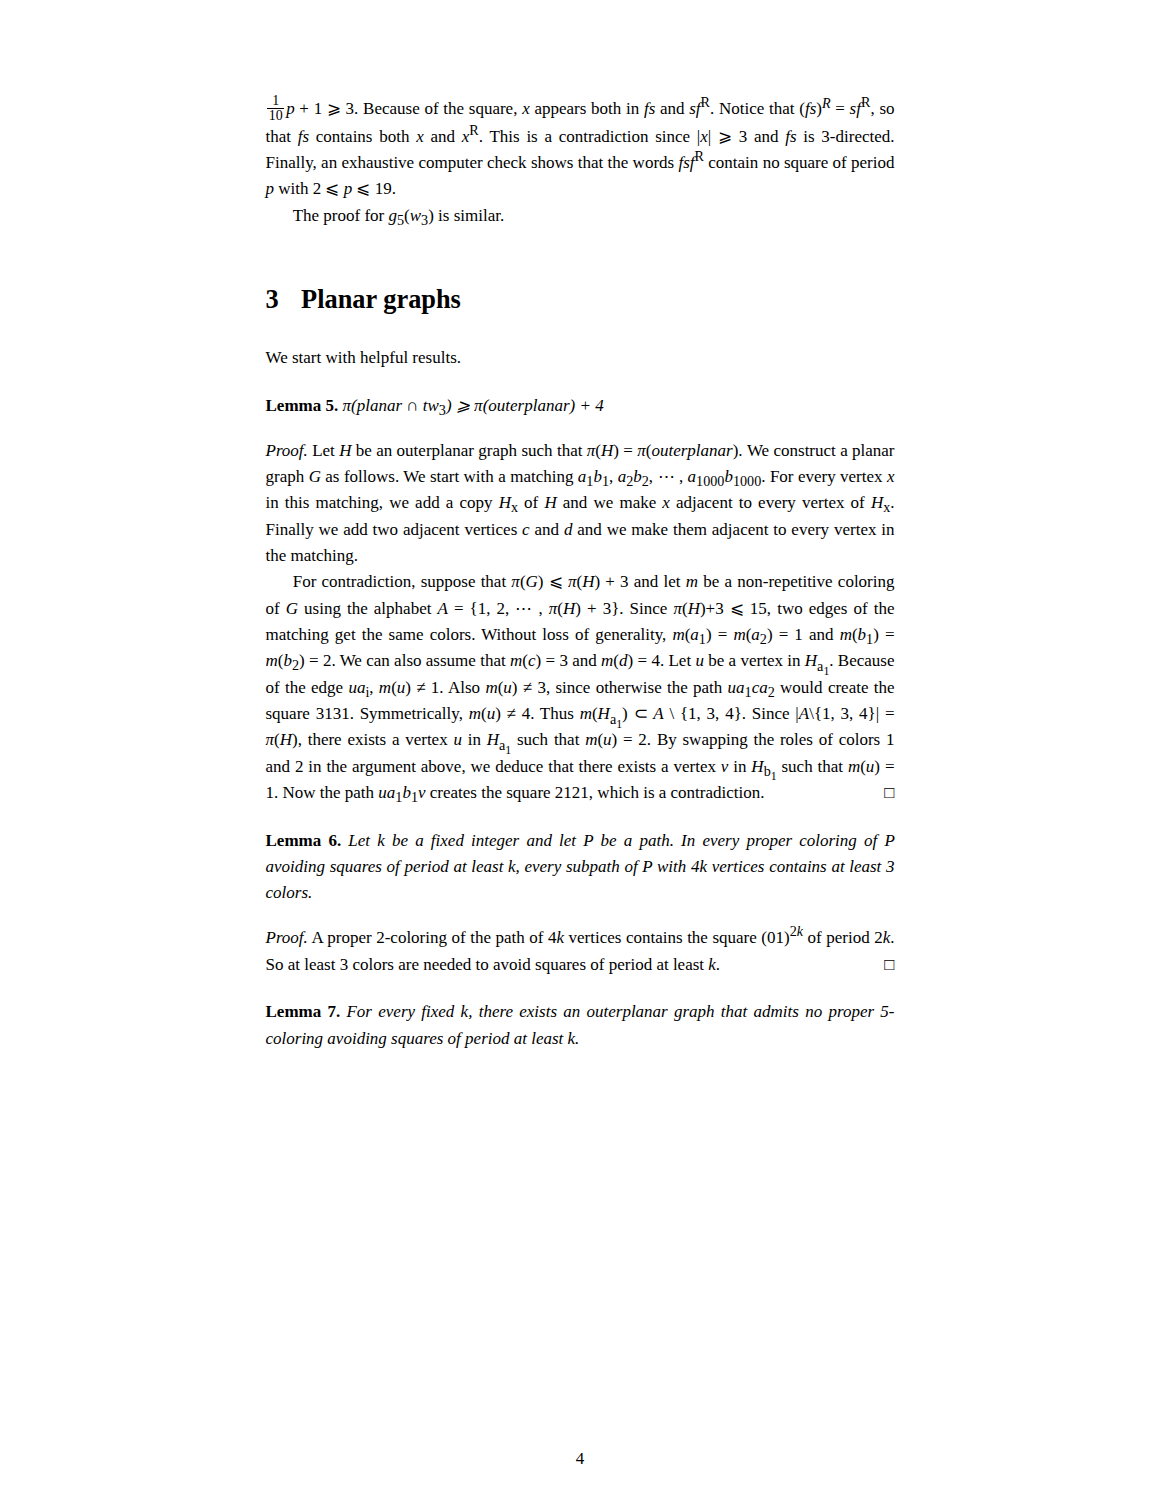110 p + 1 ⩾ 3. Because of the square, x appears both in fs and sfR. Notice that (fs)R = sfR, so that fs contains both x and xR. This is a contradiction since |x| ⩾ 3 and fs is 3-directed. Finally, an exhaustive computer check shows that the words fsfR contain no square of period p with 2 ⩽ p ⩽ 19.
The proof for g5(w3) is similar.
3 Planar graphs
We start with helpful results.
Lemma 5. π(planar ∩ tw3) ⩾ π(outerplanar) + 4
Proof. Let H be an outerplanar graph such that π(H) = π(outerplanar). We construct a planar graph G as follows. We start with a matching a1b1, a2b2, ⋯ , a1000b1000. For every vertex x in this matching, we add a copy Hx of H and we make x adjacent to every vertex of Hx. Finally we add two adjacent vertices c and d and we make them adjacent to every vertex in the matching.
For contradiction, suppose that π(G) ⩽ π(H) + 3 and let m be a non-repetitive coloring of G using the alphabet A = {1, 2, ⋯ , π(H) + 3}. Since π(H)+3 ⩽ 15, two edges of the matching get the same colors. Without loss of generality, m(a1) = m(a2) = 1 and m(b1) = m(b2) = 2. We can also assume that m(c) = 3 and m(d) = 4. Let u be a vertex in Ha1. Because of the edge uai, m(u) ≠ 1. Also m(u) ≠ 3, since otherwise the path ua1ca2 would create the square 3131. Symmetrically, m(u) ≠ 4. Thus m(Ha1) ⊂ A \ {1, 3, 4}. Since |A\{1, 3, 4}| = π(H), there exists a vertex u in Ha1 such that m(u) = 2. By swapping the roles of colors 1 and 2 in the argument above, we deduce that there exists a vertex v in Hb1 such that m(u) = 1. Now the path ua1b1v creates the square 2121, which is a contradiction.□
Lemma 6. Let k be a fixed integer and let P be a path. In every proper coloring of P avoiding squares of period at least k, every subpath of P with 4k vertices contains at least 3 colors.
Proof. A proper 2-coloring of the path of 4k vertices contains the square (01)2k of period 2k. So at least 3 colors are needed to avoid squares of period at least k.□
Lemma 7. For every fixed k, there exists an outerplanar graph that admits no proper 5-coloring avoiding squares of period at least k.
4